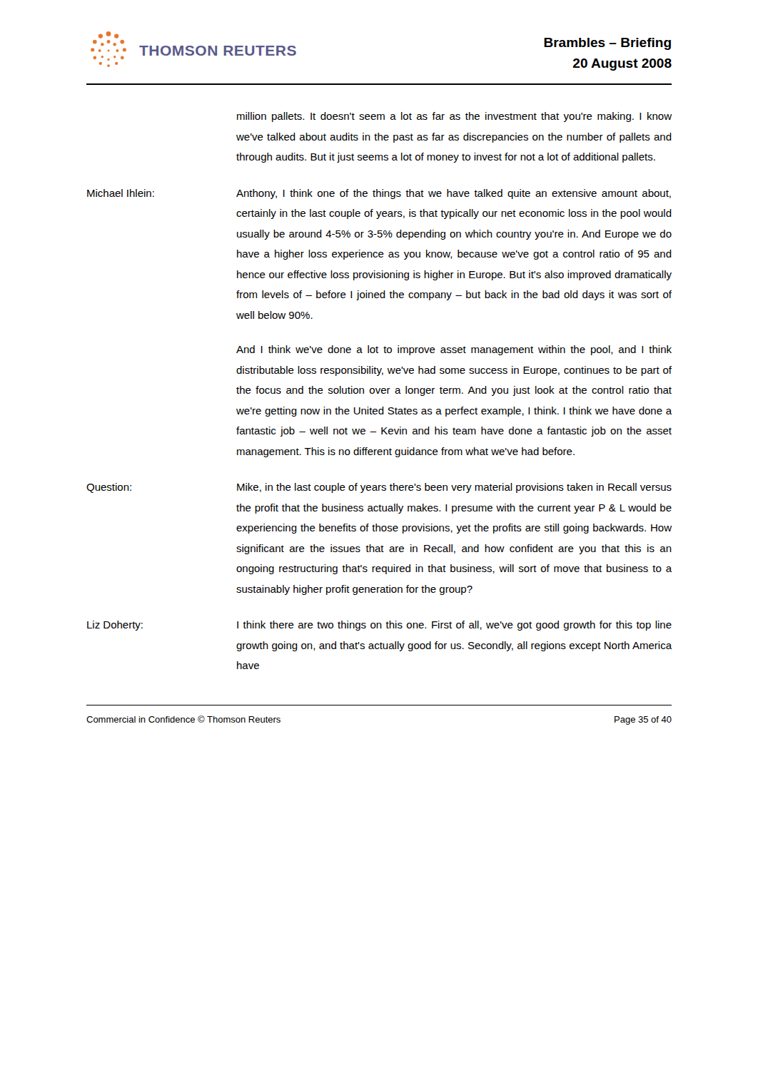THOMSON REUTERS
Brambles – Briefing
20 August 2008
million pallets. It doesn't seem a lot as far as the investment that you're making. I know we've talked about audits in the past as far as discrepancies on the number of pallets and through audits. But it just seems a lot of money to invest for not a lot of additional pallets.
Michael Ihlein:
Anthony, I think one of the things that we have talked quite an extensive amount about, certainly in the last couple of years, is that typically our net economic loss in the pool would usually be around 4-5% or 3-5% depending on which country you're in. And Europe we do have a higher loss experience as you know, because we've got a control ratio of 95 and hence our effective loss provisioning is higher in Europe. But it's also improved dramatically from levels of – before I joined the company – but back in the bad old days it was sort of well below 90%.
And I think we've done a lot to improve asset management within the pool, and I think distributable loss responsibility, we've had some success in Europe, continues to be part of the focus and the solution over a longer term. And you just look at the control ratio that we're getting now in the United States as a perfect example, I think. I think we have done a fantastic job – well not we – Kevin and his team have done a fantastic job on the asset management. This is no different guidance from what we've had before.
Question:
Mike, in the last couple of years there's been very material provisions taken in Recall versus the profit that the business actually makes. I presume with the current year P & L would be experiencing the benefits of those provisions, yet the profits are still going backwards. How significant are the issues that are in Recall, and how confident are you that this is an ongoing restructuring that's required in that business, will sort of move that business to a sustainably higher profit generation for the group?
Liz Doherty:
I think there are two things on this one. First of all, we've got good growth for this top line growth going on, and that's actually good for us. Secondly, all regions except North America have
Commercial in Confidence © Thomson Reuters
Page 35 of 40